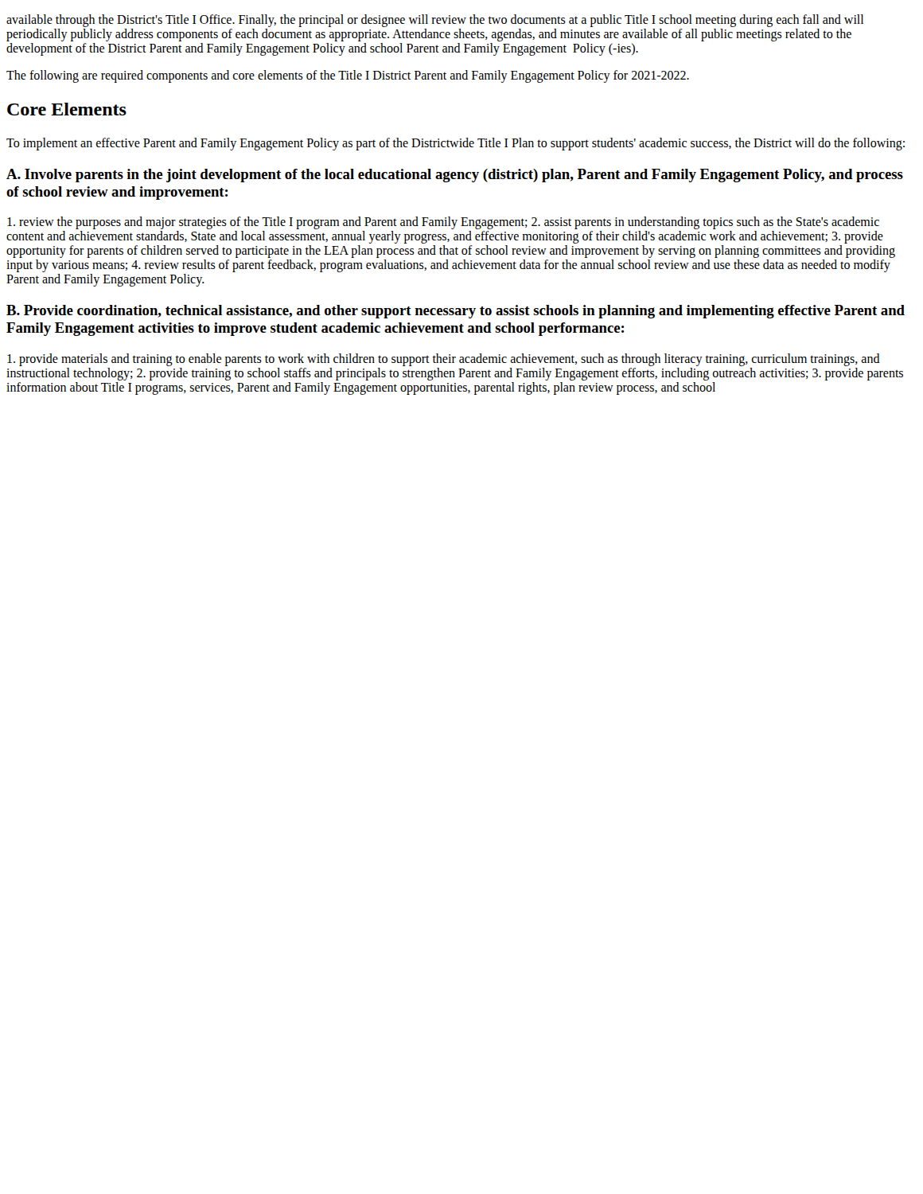available through the District's Title I Office. Finally, the principal or designee will review the two documents at a public Title I school meeting during each fall and will periodically publicly address components of each document as appropriate. Attendance sheets, agendas, and minutes are available of all public meetings related to the development of the District Parent and Family Engagement Policy and school Parent and Family Engagement Policy (-ies).
The following are required components and core elements of the Title I District Parent and Family Engagement Policy for 2021-2022.
Core Elements
To implement an effective Parent and Family Engagement Policy as part of the Districtwide Title I Plan to support students' academic success, the District will do the following:
A. Involve parents in the joint development of the local educational agency (district) plan, Parent and Family Engagement Policy, and process of school review and improvement:
1. review the purposes and major strategies of the Title I program and Parent and Family Engagement; 2. assist parents in understanding topics such as the State's academic content and achievement standards, State and local assessment, annual yearly progress, and effective monitoring of their child's academic work and achievement; 3. provide opportunity for parents of children served to participate in the LEA plan process and that of school review and improvement by serving on planning committees and providing input by various means; 4. review results of parent feedback, program evaluations, and achievement data for the annual school review and use these data as needed to modify Parent and Family Engagement Policy.
B. Provide coordination, technical assistance, and other support necessary to assist schools in planning and implementing effective Parent and Family Engagement activities to improve student academic achievement and school performance:
1. provide materials and training to enable parents to work with children to support their academic achievement, such as through literacy training, curriculum trainings, and instructional technology; 2. provide training to school staffs and principals to strengthen Parent and Family Engagement efforts, including outreach activities; 3. provide parents information about Title I programs, services, Parent and Family Engagement opportunities, parental rights, plan review process, and school